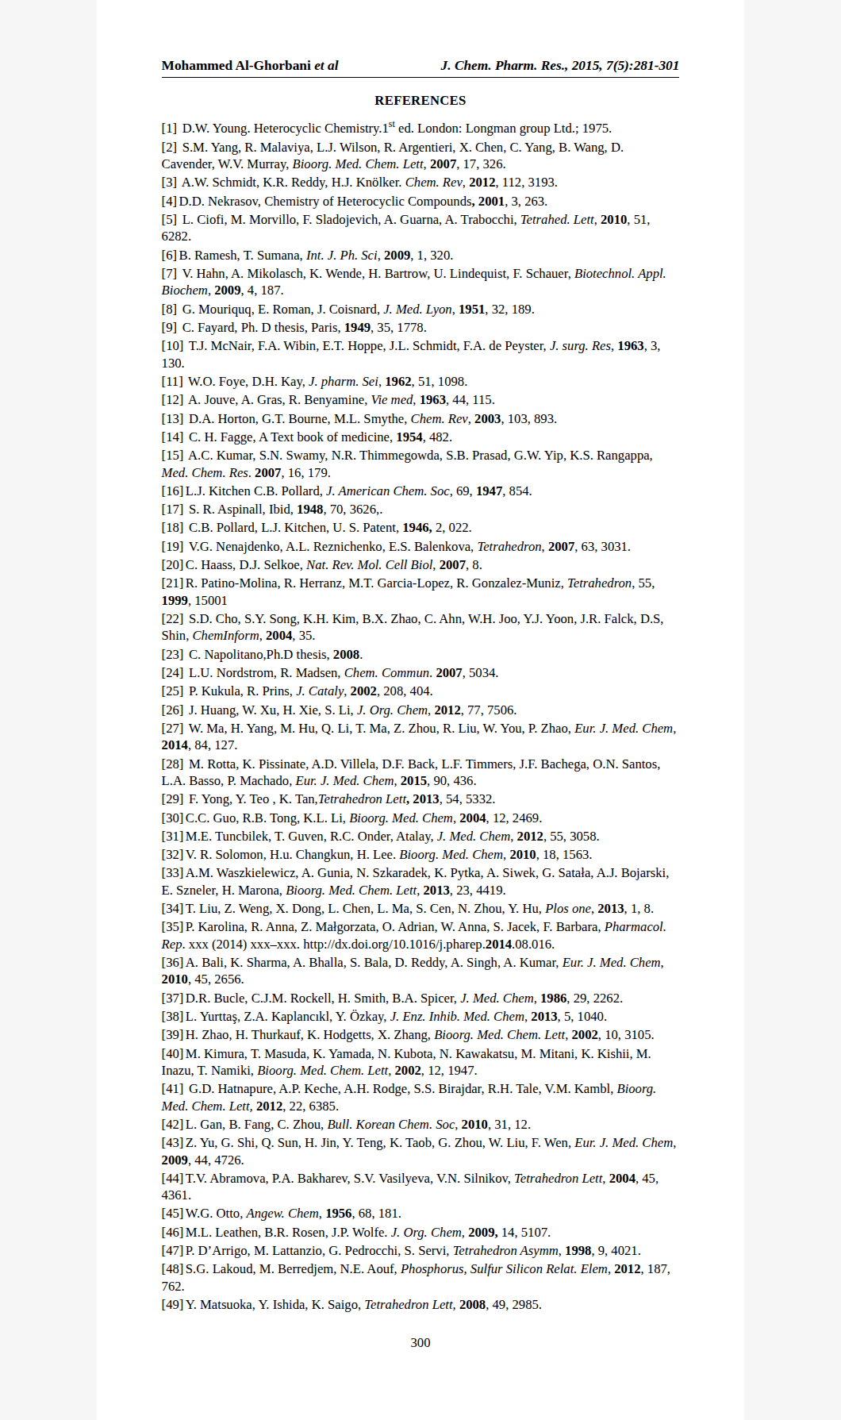Mohammed Al-Ghorbani et al
J. Chem. Pharm. Res., 2015, 7(5):281-301
REFERENCES
[1] D.W. Young. Heterocyclic Chemistry.1st ed. London: Longman group Ltd.; 1975.
[2] S.M. Yang, R. Malaviya, L.J. Wilson, R. Argentieri, X. Chen, C. Yang, B. Wang, D. Cavender, W.V. Murray, Bioorg. Med. Chem. Lett, 2007, 17, 326.
[3] A.W. Schmidt, K.R. Reddy, H.J. Knölker. Chem. Rev, 2012, 112, 3193.
[4] D.D. Nekrasov, Chemistry of Heterocyclic Compounds, 2001, 3, 263.
[5] L. Ciofi, M. Morvillo, F. Sladojevich, A. Guarna, A. Trabocchi, Tetrahed. Lett, 2010, 51, 6282.
[6] B. Ramesh, T. Sumana, Int. J. Ph. Sci, 2009, 1, 320.
[7] V. Hahn, A. Mikolasch, K. Wende, H. Bartrow, U. Lindequist, F. Schauer, Biotechnol. Appl. Biochem, 2009, 4, 187.
[8] G. Mouriquq, E. Roman, J. Coisnard, J. Med. Lyon, 1951, 32, 189.
[9] C. Fayard, Ph. D thesis, Paris, 1949, 35, 1778.
[10] T.J. McNair, F.A. Wibin, E.T. Hoppe, J.L. Schmidt, F.A. de Peyster, J. surg. Res, 1963, 3, 130.
[11] W.O. Foye, D.H. Kay, J. pharm. Sei, 1962, 51, 1098.
[12] A. Jouve, A. Gras, R. Benyamine, Vie med, 1963, 44, 115.
[13] D.A. Horton, G.T. Bourne, M.L. Smythe, Chem. Rev, 2003, 103, 893.
[14] C. H. Fagge, A Text book of medicine, 1954, 482.
[15] A.C. Kumar, S.N. Swamy, N.R. Thimmegowda, S.B. Prasad, G.W. Yip, K.S. Rangappa, Med. Chem. Res. 2007, 16, 179.
[16] L.J. Kitchen C.B. Pollard, J. American Chem. Soc, 69, 1947, 854.
[17] S. R. Aspinall, Ibid, 1948, 70, 3626,.
[18] C.B. Pollard, L.J. Kitchen, U. S. Patent, 1946, 2, 022.
[19] V.G. Nenajdenko, A.L. Reznichenko, E.S. Balenkova, Tetrahedron, 2007, 63, 3031.
[20] C. Haass, D.J. Selkoe, Nat. Rev. Mol. Cell Biol, 2007, 8.
[21] R. Patino-Molina, R. Herranz, M.T. Garcia-Lopez, R. Gonzalez-Muniz, Tetrahedron, 55, 1999, 15001
[22] S.D. Cho, S.Y. Song, K.H. Kim, B.X. Zhao, C. Ahn, W.H. Joo, Y.J. Yoon, J.R. Falck, D.S, Shin, ChemInform, 2004, 35.
[23] C. Napolitano,Ph.D thesis, 2008.
[24] L.U. Nordstrom, R. Madsen, Chem. Commun. 2007, 5034.
[25] P. Kukula, R. Prins, J. Cataly, 2002, 208, 404.
[26] J. Huang, W. Xu, H. Xie, S. Li, J. Org. Chem, 2012, 77, 7506.
[27] W. Ma, H. Yang, M. Hu, Q. Li, T. Ma, Z. Zhou, R. Liu, W. You, P. Zhao, Eur. J. Med. Chem, 2014, 84, 127.
[28] M. Rotta, K. Pissinate, A.D. Villela, D.F. Back, L.F. Timmers, J.F. Bachega, O.N. Santos, L.A. Basso, P. Machado, Eur. J. Med. Chem, 2015, 90, 436.
[29] F. Yong, Y. Teo , K. Tan,Tetrahedron Lett, 2013, 54, 5332.
[30] C.C. Guo, R.B. Tong, K.L. Li, Bioorg. Med. Chem, 2004, 12, 2469.
[31] M.E. Tuncbilek, T. Guven, R.C. Onder, Atalay, J. Med. Chem, 2012, 55, 3058.
[32] V. R. Solomon, H.u. Changkun, H. Lee. Bioorg. Med. Chem, 2010, 18, 1563.
[33] A.M. Waszkielewicz, A. Gunia, N. Szkaradek, K. Pytka, A. Siwek, G. Satała, A.J. Bojarski, E. Szneler, H. Marona, Bioorg. Med. Chem. Lett, 2013, 23, 4419.
[34] T. Liu, Z. Weng, X. Dong, L. Chen, L. Ma, S. Cen, N. Zhou, Y. Hu, Plos one, 2013, 1, 8.
[35] P. Karolina, R. Anna, Z. Małgorzata, O. Adrian, W. Anna, S. Jacek, F. Barbara, Pharmacol. Rep. xxx (2014) xxx–xxx. http://dx.doi.org/10.1016/j.pharep.2014.08.016.
[36] A. Bali, K. Sharma, A. Bhalla, S. Bala, D. Reddy, A. Singh, A. Kumar, Eur. J. Med. Chem, 2010, 45, 2656.
[37] D.R. Bucle, C.J.M. Rockell, H. Smith, B.A. Spicer, J. Med. Chem, 1986, 29, 2262.
[38] L. Yurttaş, Z.A. Kaplancıkl, Y. Özkay, J. Enz. Inhib. Med. Chem, 2013, 5, 1040.
[39] H. Zhao, H. Thurkauf, K. Hodgetts, X. Zhang, Bioorg. Med. Chem. Lett, 2002, 10, 3105.
[40] M. Kimura, T. Masuda, K. Yamada, N. Kubota, N. Kawakatsu, M. Mitani, K. Kishii, M. Inazu, T. Namiki, Bioorg. Med. Chem. Lett, 2002, 12, 1947.
[41] G.D. Hatnapure, A.P. Keche, A.H. Rodge, S.S. Birajdar, R.H. Tale, V.M. Kambl, Bioorg. Med. Chem. Lett, 2012, 22, 6385.
[42] L. Gan, B. Fang, C. Zhou, Bull. Korean Chem. Soc, 2010, 31, 12.
[43] Z. Yu, G. Shi, Q. Sun, H. Jin, Y. Teng, K. Taob, G. Zhou, W. Liu, F. Wen, Eur. J. Med. Chem, 2009, 44, 4726.
[44] T.V. Abramova, P.A. Bakharev, S.V. Vasilyeva, V.N. Silnikov, Tetrahedron Lett, 2004, 45, 4361.
[45] W.G. Otto, Angew. Chem, 1956, 68, 181.
[46] M.L. Leathen, B.R. Rosen, J.P. Wolfe. J. Org. Chem, 2009, 14, 5107.
[47] P. D’Arrigo, M. Lattanzio, G. Pedrocchi, S. Servi, Tetrahedron Asymm, 1998, 9, 4021.
[48] S.G. Lakoud, M. Berredjem, N.E. Aouf, Phosphorus, Sulfur Silicon Relat. Elem, 2012, 187, 762.
[49] Y. Matsuoka, Y. Ishida, K. Saigo, Tetrahedron Lett, 2008, 49, 2985.
300